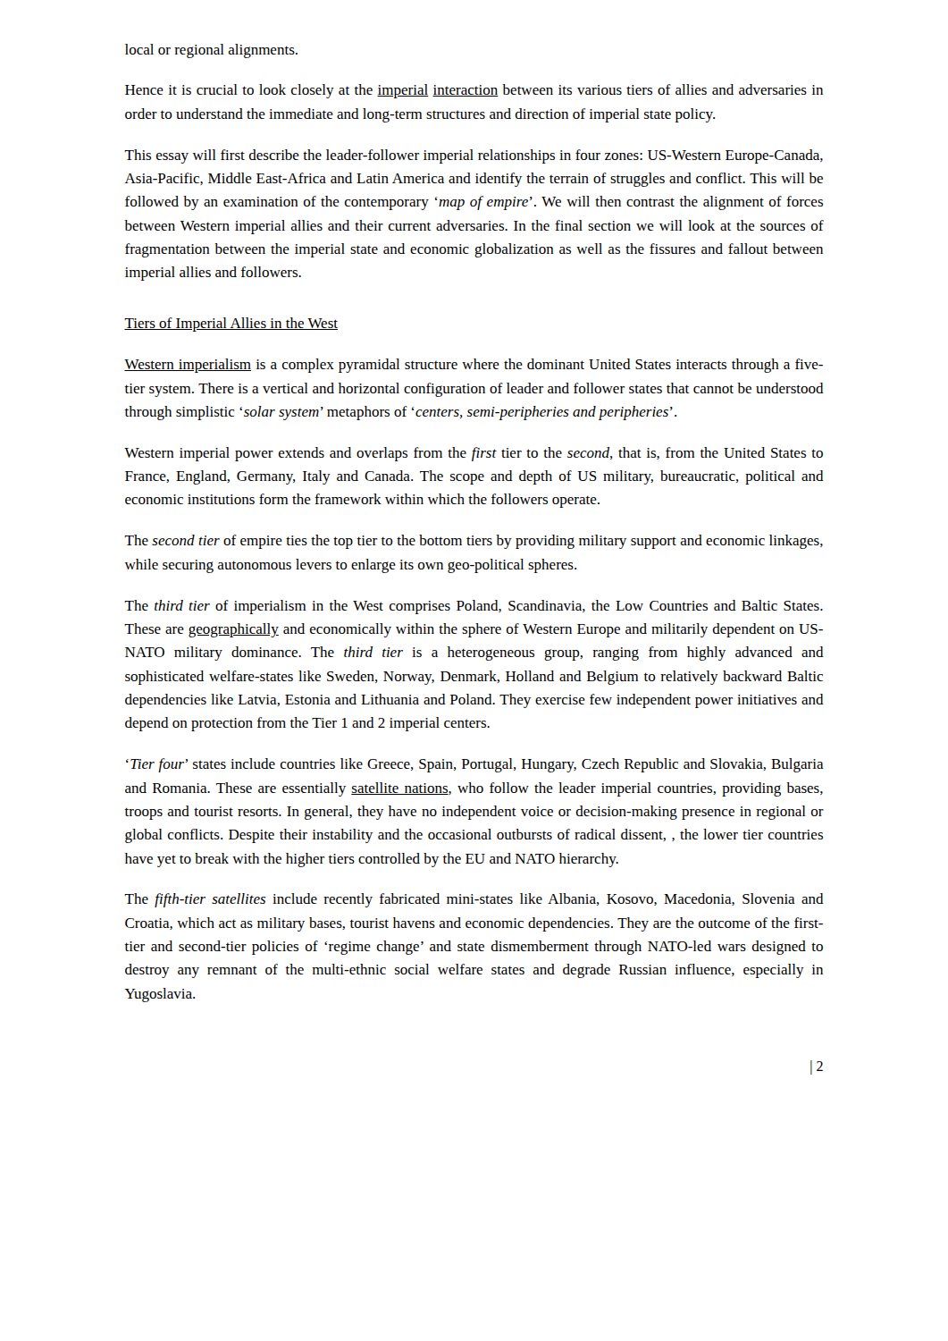local or regional alignments.
Hence it is crucial to look closely at the imperial interaction between its various tiers of allies and adversaries in order to understand the immediate and long-term structures and direction of imperial state policy.
This essay will first describe the leader-follower imperial relationships in four zones: US-Western Europe-Canada, Asia-Pacific, Middle East-Africa and Latin America and identify the terrain of struggles and conflict. This will be followed by an examination of the contemporary ‘map of empire’. We will then contrast the alignment of forces between Western imperial allies and their current adversaries. In the final section we will look at the sources of fragmentation between the imperial state and economic globalization as well as the fissures and fallout between imperial allies and followers.
Tiers of Imperial Allies in the West
Western imperialism is a complex pyramidal structure where the dominant United States interacts through a five-tier system. There is a vertical and horizontal configuration of leader and follower states that cannot be understood through simplistic ‘solar system’ metaphors of ‘centers, semi-peripheries and peripheries’.
Western imperial power extends and overlaps from the first tier to the second, that is, from the United States to France, England, Germany, Italy and Canada. The scope and depth of US military, bureaucratic, political and economic institutions form the framework within which the followers operate.
The second tier of empire ties the top tier to the bottom tiers by providing military support and economic linkages, while securing autonomous levers to enlarge its own geo-political spheres.
The third tier of imperialism in the West comprises Poland, Scandinavia, the Low Countries and Baltic States. These are geographically and economically within the sphere of Western Europe and militarily dependent on US-NATO military dominance. The third tier is a heterogeneous group, ranging from highly advanced and sophisticated welfare-states like Sweden, Norway, Denmark, Holland and Belgium to relatively backward Baltic dependencies like Latvia, Estonia and Lithuania and Poland. They exercise few independent power initiatives and depend on protection from the Tier 1 and 2 imperial centers.
‘Tier four’ states include countries like Greece, Spain, Portugal, Hungary, Czech Republic and Slovakia, Bulgaria and Romania. These are essentially satellite nations, who follow the leader imperial countries, providing bases, troops and tourist resorts. In general, they have no independent voice or decision-making presence in regional or global conflicts. Despite their instability and the occasional outbursts of radical dissent, , the lower tier countries have yet to break with the higher tiers controlled by the EU and NATO hierarchy.
The fifth-tier satellites include recently fabricated mini-states like Albania, Kosovo, Macedonia, Slovenia and Croatia, which act as military bases, tourist havens and economic dependencies. They are the outcome of the first-tier and second-tier policies of ‘regime change’ and state dismemberment through NATO-led wars designed to destroy any remnant of the multi-ethnic social welfare states and degrade Russian influence, especially in Yugoslavia.
| 2